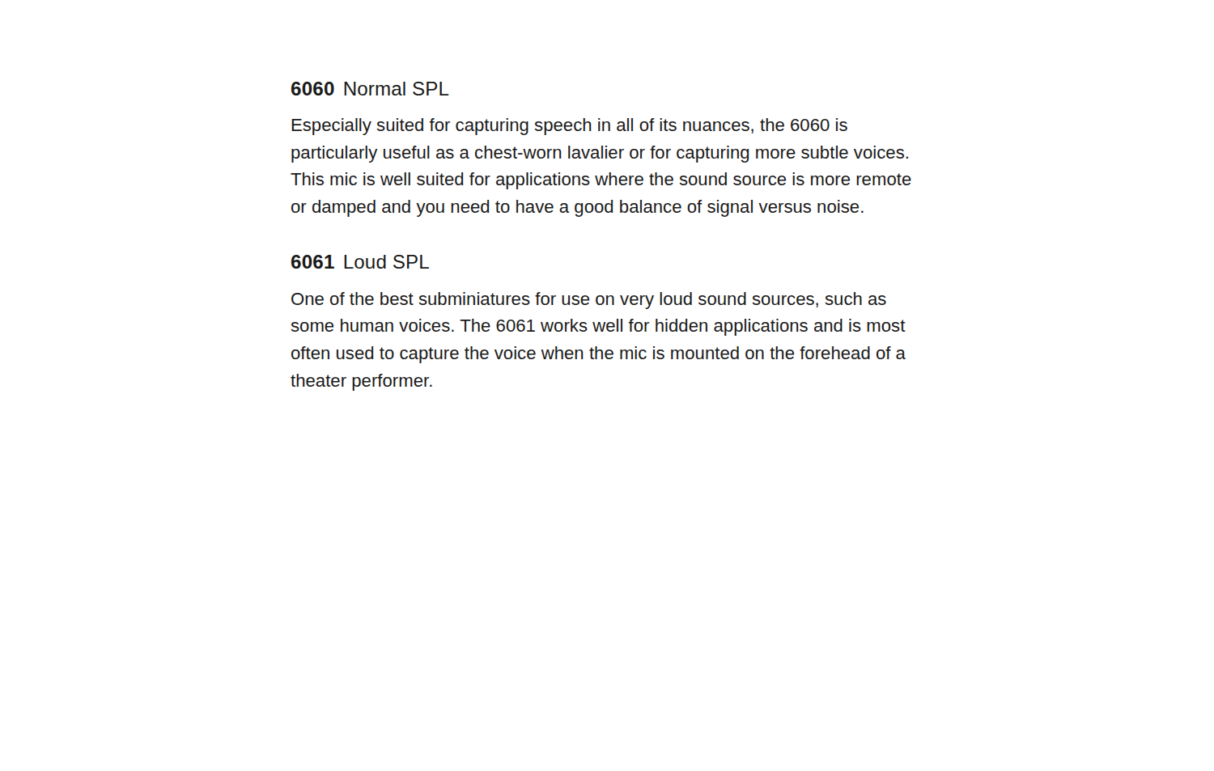6060 Normal SPL
Especially suited for capturing speech in all of its nuances, the 6060 is particularly useful as a chest-worn lavalier or for capturing more subtle voices. This mic is well suited for applications where the sound source is more remote or damped and you need to have a good balance of signal versus noise.
6061 Loud SPL
One of the best subminiatures for use on very loud sound sources, such as some human voices. The 6061 works well for hidden applications and is most often used to capture the voice when the mic is mounted on the forehead of a theater performer.